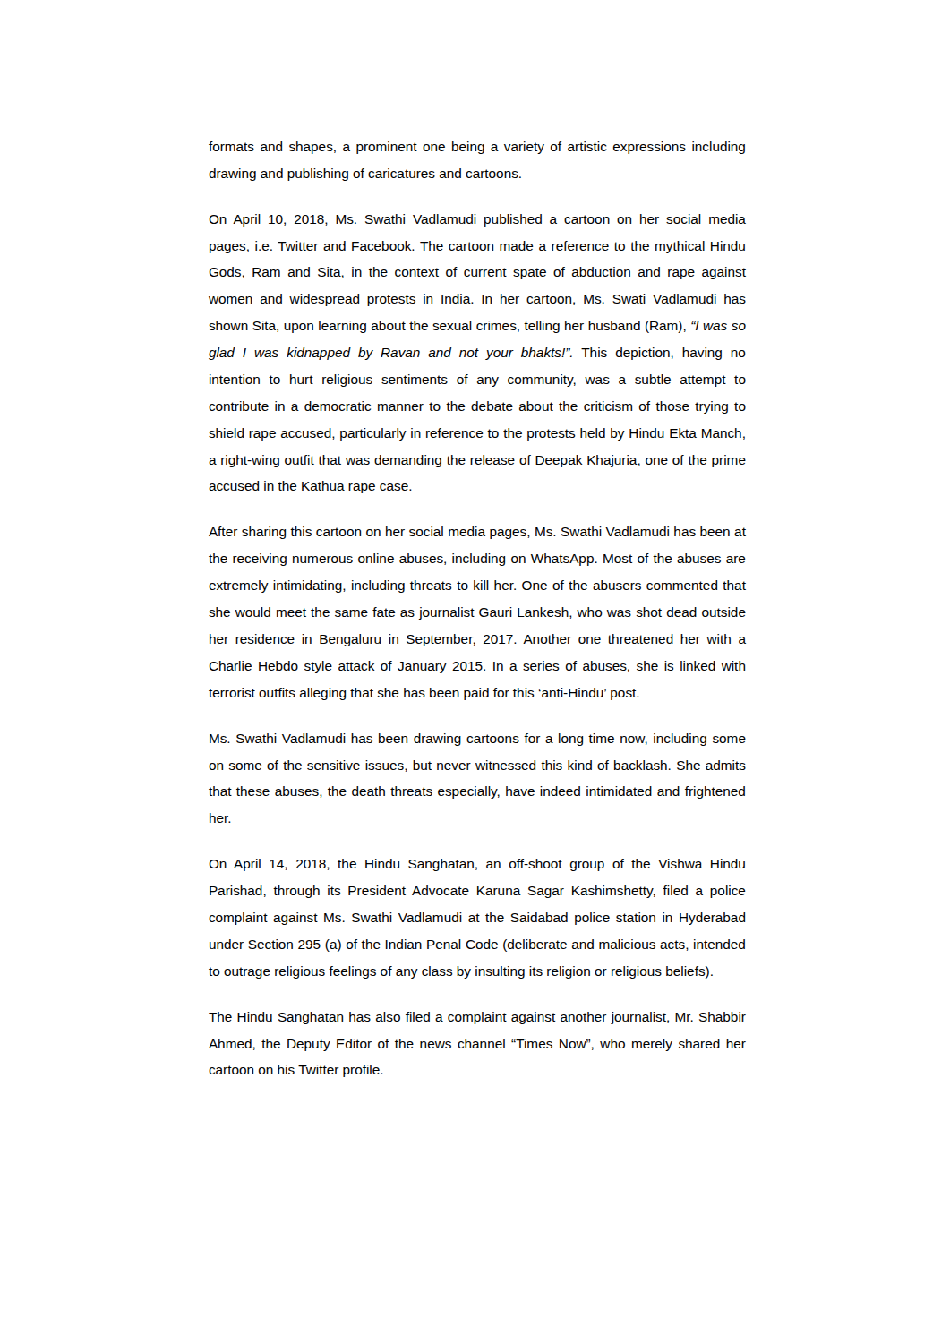formats and shapes, a prominent one being a variety of artistic expressions including drawing and publishing of caricatures and cartoons.
On April 10, 2018, Ms. Swathi Vadlamudi published a cartoon on her social media pages, i.e. Twitter and Facebook. The cartoon made a reference to the mythical Hindu Gods, Ram and Sita, in the context of current spate of abduction and rape against women and widespread protests in India. In her cartoon, Ms. Swati Vadlamudi has shown Sita, upon learning about the sexual crimes, telling her husband (Ram), “I was so glad I was kidnapped by Ravan and not your bhakts!”. This depiction, having no intention to hurt religious sentiments of any community, was a subtle attempt to contribute in a democratic manner to the debate about the criticism of those trying to shield rape accused, particularly in reference to the protests held by Hindu Ekta Manch, a right-wing outfit that was demanding the release of Deepak Khajuria, one of the prime accused in the Kathua rape case.
After sharing this cartoon on her social media pages, Ms. Swathi Vadlamudi has been at the receiving numerous online abuses, including on WhatsApp. Most of the abuses are extremely intimidating, including threats to kill her. One of the abusers commented that she would meet the same fate as journalist Gauri Lankesh, who was shot dead outside her residence in Bengaluru in September, 2017. Another one threatened her with a Charlie Hebdo style attack of January 2015. In a series of abuses, she is linked with terrorist outfits alleging that she has been paid for this ‘anti-Hindu’ post.
Ms. Swathi Vadlamudi has been drawing cartoons for a long time now, including some on some of the sensitive issues, but never witnessed this kind of backlash. She admits that these abuses, the death threats especially, have indeed intimidated and frightened her.
On April 14, 2018, the Hindu Sanghatan, an off-shoot group of the Vishwa Hindu Parishad, through its President Advocate Karuna Sagar Kashimshetty, filed a police complaint against Ms. Swathi Vadlamudi at the Saidabad police station in Hyderabad under Section 295 (a) of the Indian Penal Code (deliberate and malicious acts, intended to outrage religious feelings of any class by insulting its religion or religious beliefs).
The Hindu Sanghatan has also filed a complaint against another journalist, Mr. Shabbir Ahmed, the Deputy Editor of the news channel “Times Now”, who merely shared her cartoon on his Twitter profile.